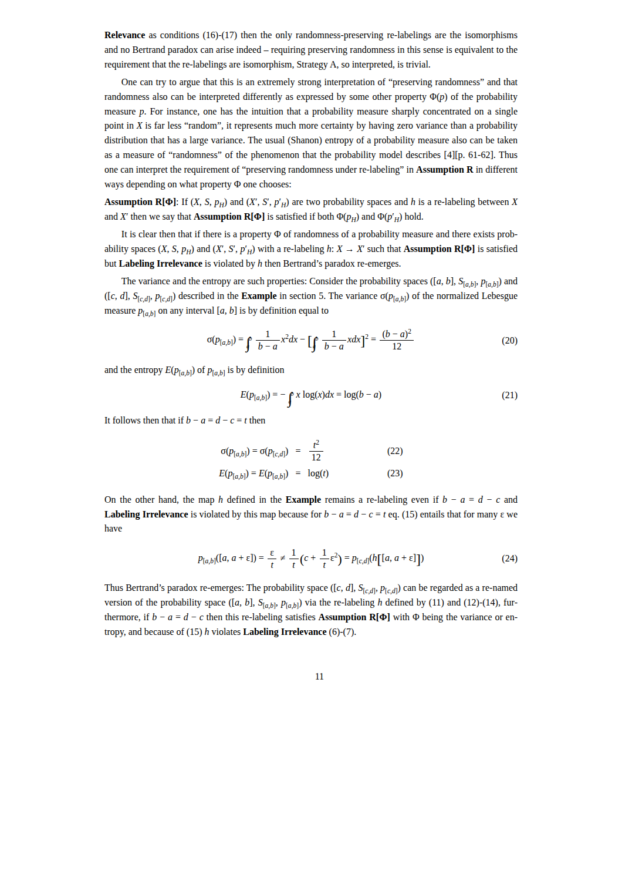Relevance as conditions (16)-(17) then the only randomness-preserving re-labelings are the isomorphisms and no Bertrand paradox can arise indeed – requiring preserving randomness in this sense is equivalent to the requirement that the re-labelings are isomorphism, Strategy A, so interpreted, is trivial.
One can try to argue that this is an extremely strong interpretation of “preserving randomness” and that randomness also can be interpreted differently as expressed by some other property Φ(p) of the probability measure p. For instance, one has the intuition that a probability measure sharply concentrated on a single point in X is far less “random”, it represents much more certainty by having zero variance than a probability distribution that has a large variance. The usual (Shanon) entropy of a probability measure also can be taken as a measure of “randomness” of the phenomenon that the probability model describes [4][p. 61-62]. Thus one can interpret the requirement of “preserving randomness under re-labeling” in Assumption R in different ways depending on what property Φ one chooses:
Assumption R[Φ]: If (X, S, pH) and (X′, S′, p′H) are two probability spaces and h is a re-labeling between X and X′ then we say that Assumption R[Φ] is satisfied if both Φ(pH) and Φ(p′H) hold.
It is clear then that if there is a property Φ of randomness of a probability measure and there exists probability spaces (X, S, pH) and (X′, S′, p′H) with a re-labeling h: X → X′ such that Assumption R[Φ] is satisfied but Labeling Irrelevance is violated by h then Bertrand’s paradox re-emerges.
The variance and the entropy are such properties: Consider the probability spaces ([a, b], S[a,b], p[a,b]) and ([c, d], S[c,d], p[c,d]) described in the Example in section 5. The variance σ(p[a,b]) of the normalized Lebesgue measure p[a,b] on any interval [a, b] is by definition equal to
σ(p[a,b]) = ∫ba 1 b − a x2dx − [∫ba 1 b − a xdx]2 = (b − a)212 (20)
and the entropy E(p[a,b]) of p[a,b] is by definition
E(p[a,b]) = − ∫ba x log(x)dx = log(b − a) (21)
It follows then that if b − a = d − c = t then
| σ( p [ a , b ] ) = σ( p [ c , d ] ) | = | t 2 12 | (22) |
| E ( p [ a , b ] ) = E ( p [ a , b ] ) | = | log( t ) | (23) |
On the other hand, the map h defined in the Example remains a re-labeling even if b − a = d − c and Labeling Irrelevance is violated by this map because for b − a = d − c = t eq. (15) entails that for many ε we have
p[a,b]([a, a + ε]) = εt ≠ 1 t(c + 1 tε2) = p[c,d](h[[a, a + ε]]) (24)
Thus Bertrand’s paradox re-emerges: The probability space ([c, d], S[c,d], p[c,d]) can be regarded as a re-named version of the probability space ([a, b], S[a,b], p[a,b]) via the re-labeling h defined by (11) and (12)-(14), furthermore, if b − a = d − c then this re-labeling satisfies Assumption R[Φ] with Φ being the variance or entropy, and because of (15) h violates Labeling Irrelevance (6)-(7).
11